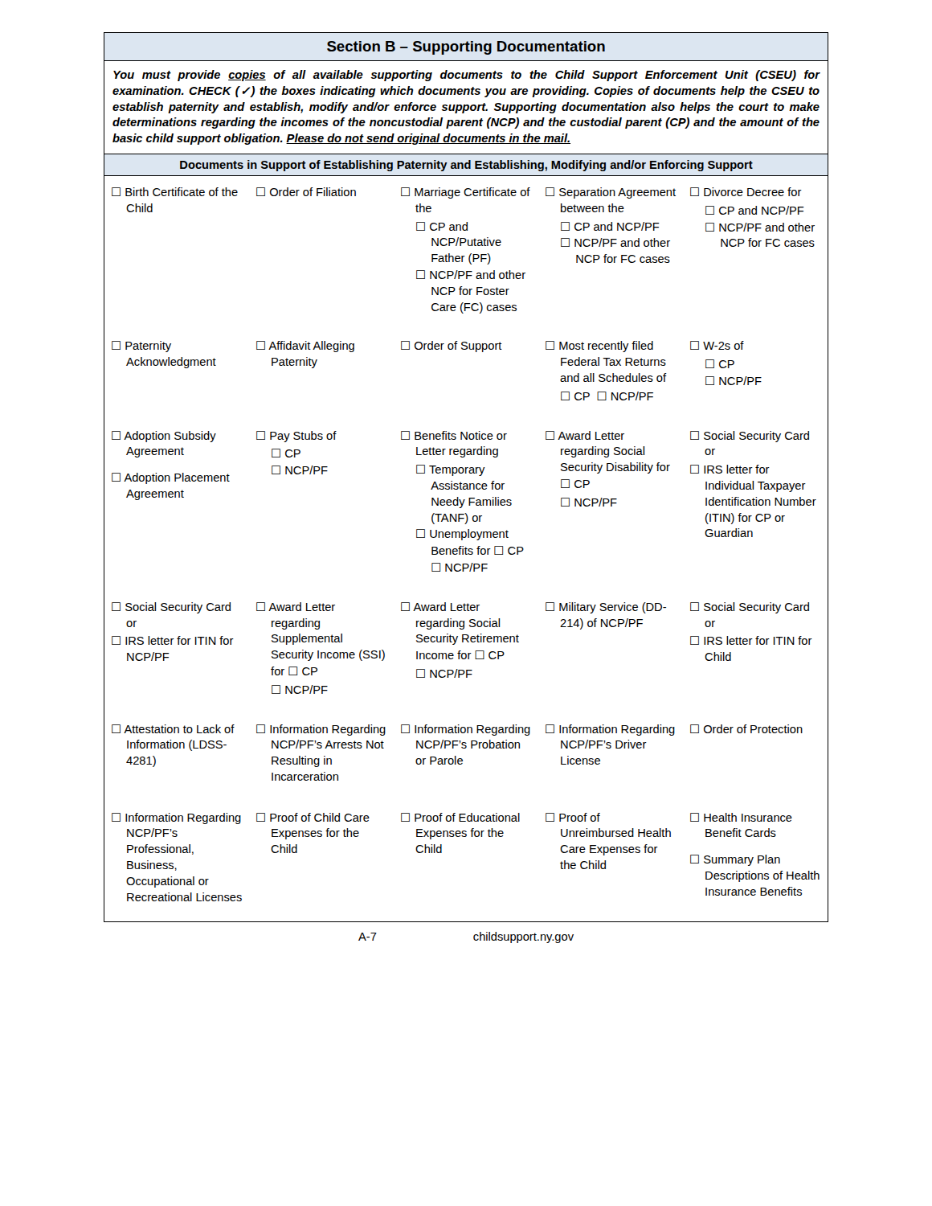Section B – Supporting Documentation
You must provide copies of all available supporting documents to the Child Support Enforcement Unit (CSEU) for examination. CHECK (✓) the boxes indicating which documents you are providing. Copies of documents help the CSEU to establish paternity and establish, modify and/or enforce support. Supporting documentation also helps the court to make determinations regarding the incomes of the noncustodial parent (NCP) and the custodial parent (CP) and the amount of the basic child support obligation. Please do not send original documents in the mail.
Documents in Support of Establishing Paternity and Establishing, Modifying and/or Enforcing Support
| ☐ Birth Certificate of the Child | ☐ Order of Filiation | ☐ Marriage Certificate of the ☐ CP and NCP/Putative Father (PF) ☐ NCP/PF and other NCP for Foster Care (FC) cases | ☐ Separation Agreement between the ☐ CP and NCP/PF ☐ NCP/PF and other NCP for FC cases | ☐ Divorce Decree for ☐ CP and NCP/PF ☐ NCP/PF and other NCP for FC cases |
| ☐ Paternity Acknowledgment | ☐ Affidavit Alleging Paternity | ☐ Order of Support | ☐ Most recently filed Federal Tax Returns and all Schedules of ☐ CP ☐ NCP/PF | ☐ W-2s of ☐ CP ☐ NCP/PF |
| ☐ Adoption Subsidy Agreement ☐ Adoption Placement Agreement | ☐ Pay Stubs of ☐ CP ☐ NCP/PF | ☐ Benefits Notice or Letter regarding ☐ Temporary Assistance for Needy Families (TANF) or ☐ Unemployment Benefits for ☐ CP ☐ NCP/PF | ☐ Award Letter regarding Social Security Disability for ☐ CP ☐ NCP/PF | ☐ Social Security Card or ☐ IRS letter for Individual Taxpayer Identification Number (ITIN) for CP or Guardian |
| ☐ Social Security Card or ☐ IRS letter for ITIN for NCP/PF | ☐ Award Letter regarding Supplemental Security Income (SSI) for ☐ CP ☐ NCP/PF | ☐ Award Letter regarding Social Security Retirement Income for ☐ CP ☐ NCP/PF | ☐ Military Service (DD-214) of NCP/PF | ☐ Social Security Card or ☐ IRS letter for ITIN for Child |
| ☐ Attestation to Lack of Information (LDSS-4281) | ☐ Information Regarding NCP/PF’s Arrests Not Resulting in Incarceration | ☐ Information Regarding NCP/PF’s Probation or Parole | ☐ Information Regarding NCP/PF’s Driver License | ☐ Order of Protection |
| ☐ Information Regarding NCP/PF’s Professional, Business, Occupational or Recreational Licenses | ☐ Proof of Child Care Expenses for the Child | ☐ Proof of Educational Expenses for the Child | ☐ Proof of Unreimbursed Health Care Expenses for the Child | ☐ Health Insurance Benefit Cards ☐ Summary Plan Descriptions of Health Insurance Benefits |
A-7 childsupport.ny.gov